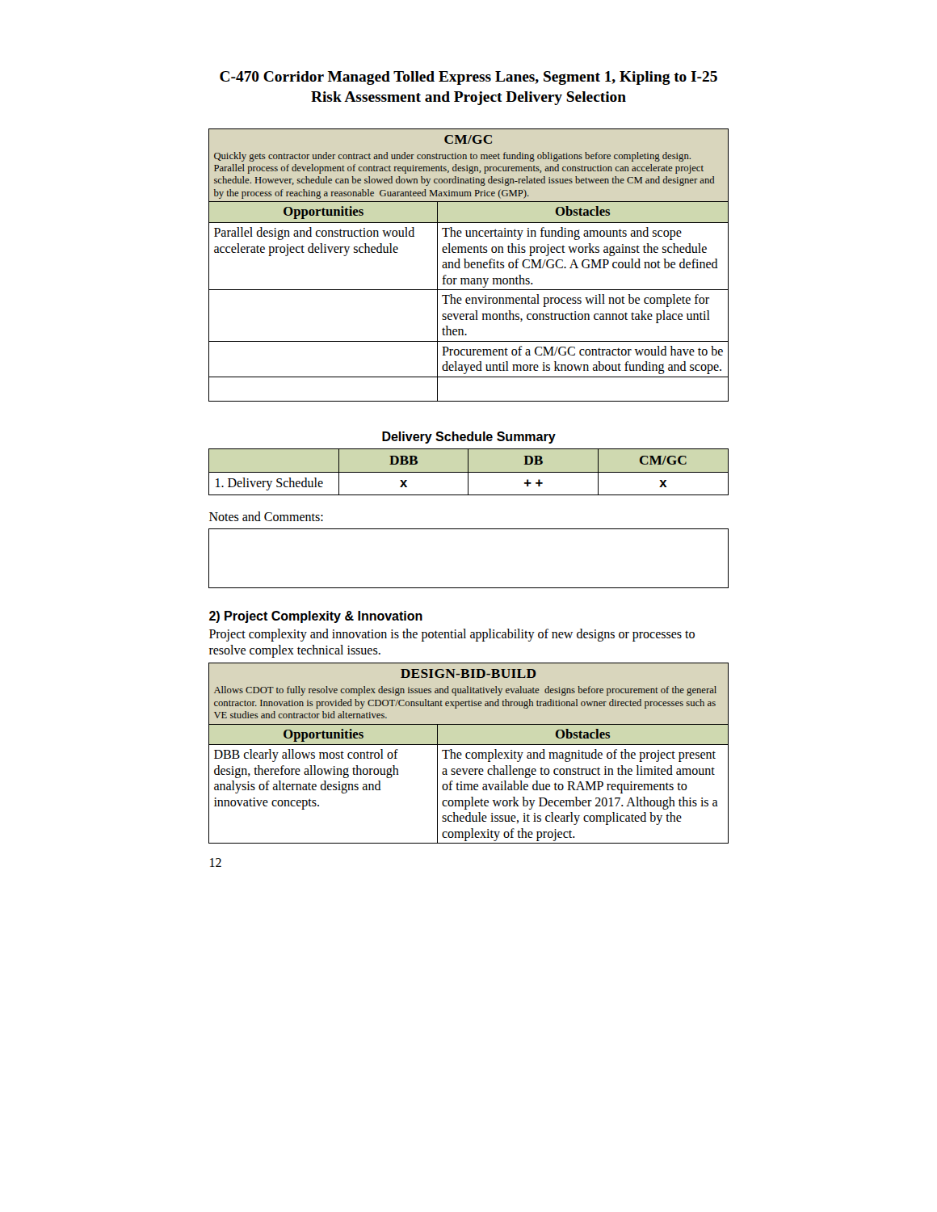C-470 Corridor Managed Tolled Express Lanes, Segment 1, Kipling to I-25
Risk Assessment and Project Delivery Selection
| CM/GC Quickly gets contractor under contract and under construction to meet funding obligations before completing design. Parallel process of development of contract requirements, design, procurements, and construction can accelerate project schedule. However, schedule can be slowed down by coordinating design-related issues between the CM and designer and by the process of reaching a reasonable Guaranteed Maximum Price (GMP). |
| Opportunities | Obstacles |
| Parallel design and construction would accelerate project delivery schedule | The uncertainty in funding amounts and scope elements on this project works against the schedule and benefits of CM/GC. A GMP could not be defined for many months. |
| | The environmental process will not be complete for several months, construction cannot take place until then. |
| | Procurement of a CM/GC contractor would have to be delayed until more is known about funding and scope. |
Delivery Schedule Summary
| | DBB | DB | CM/GC |
| --- | --- | --- | --- |
| 1. Delivery Schedule | x | + + | x |
Notes and Comments:
2) Project Complexity & Innovation
Project complexity and innovation is the potential applicability of new designs or processes to resolve complex technical issues.
| DESIGN-BID-BUILD Allows CDOT to fully resolve complex design issues and qualitatively evaluate designs before procurement of the general contractor. Innovation is provided by CDOT/Consultant expertise and through traditional owner directed processes such as VE studies and contractor bid alternatives. |
| Opportunities | Obstacles |
| DBB clearly allows most control of design, therefore allowing thorough analysis of alternate designs and innovative concepts. | The complexity and magnitude of the project present a severe challenge to construct in the limited amount of time available due to RAMP requirements to complete work by December 2017. Although this is a schedule issue, it is clearly complicated by the complexity of the project. |
12